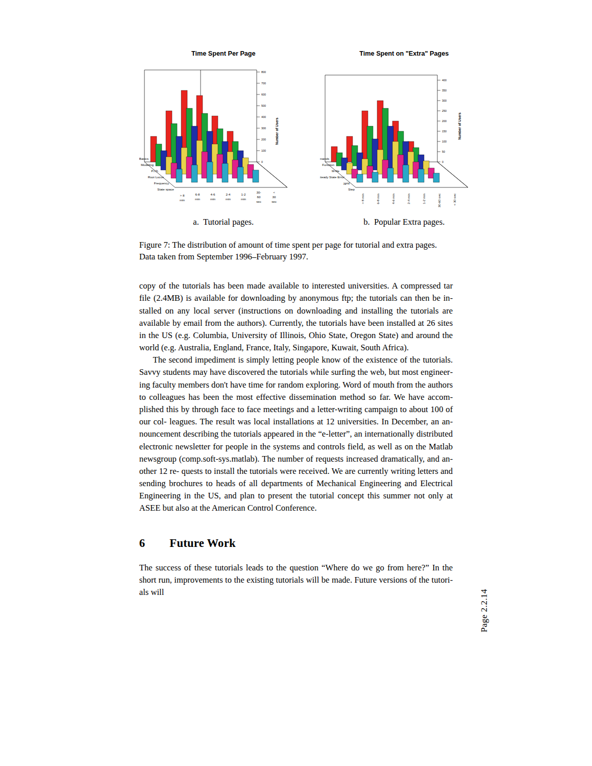Time Spent Per Page
0 100 200 300 400 500 600 700 800 Number of Users Basics Modeling P.I.D. Root Locus Frequency State space > 8min 6-8min 4-6min 2-4min 1-2min 30-60sec <30sec
a. Tutorial pages.
Time Spent on "Extra" Pages
0 50 100 150 200 250 300 350 400 Number of Users Commands Function M-file Steady State Error jgrid Step > 8 min 6-8 min 4-6 min 2-4 min 1-2 min 30-60 sec < 30 sec
b. Popular Extra pages.
Figure 7: The distribution of amount of time spent per page for tutorial and extra pages. Data taken from September 1996–February 1997.
copy of the tutorials has been made available to interested universities. A compressed tar file (2.4MB) is available for downloading by anonymous ftp; the tutorials can then be installed on any local server (instructions on downloading and installing the tutorials are available by email from the authors). Currently, the tutorials have been installed at 26 sites in the US (e.g. Columbia, University of Illinois, Ohio State, Oregon State) and around the world (e.g. Australia, England, France, Italy, Singapore, Kuwait, South Africa).
The second impediment is simply letting people know of the existence of the tutorials. Savvy students may have discovered the tutorials while surfing the web, but most engineering faculty members don't have time for random exploring. Word of mouth from the authors to colleagues has been the most effective dissemination method so far. We have accomplished this by through face to face meetings and a letter-writing campaign to about 100 of our col- leagues. The result was local installations at 12 universities. In December, an announcement describing the tutorials appeared in the “e-letter”, an internationally distributed electronic newsletter for people in the systems and controls field, as well as on the Matlab newsgroup (comp.soft-sys.matlab). The number of requests increased dramatically, and another 12 re- quests to install the tutorials were received. We are currently writing letters and sending brochures to heads of all departments of Mechanical Engineering and Electrical Engineering in the US, and plan to present the tutorial concept this summer not only at ASEE but also at the American Control Conference.
6 Future Work
The success of these tutorials leads to the question “Where do we go from here?” In the short run, improvements to the existing tutorials will be made. Future versions of the tutorials will
Page 2.2.14